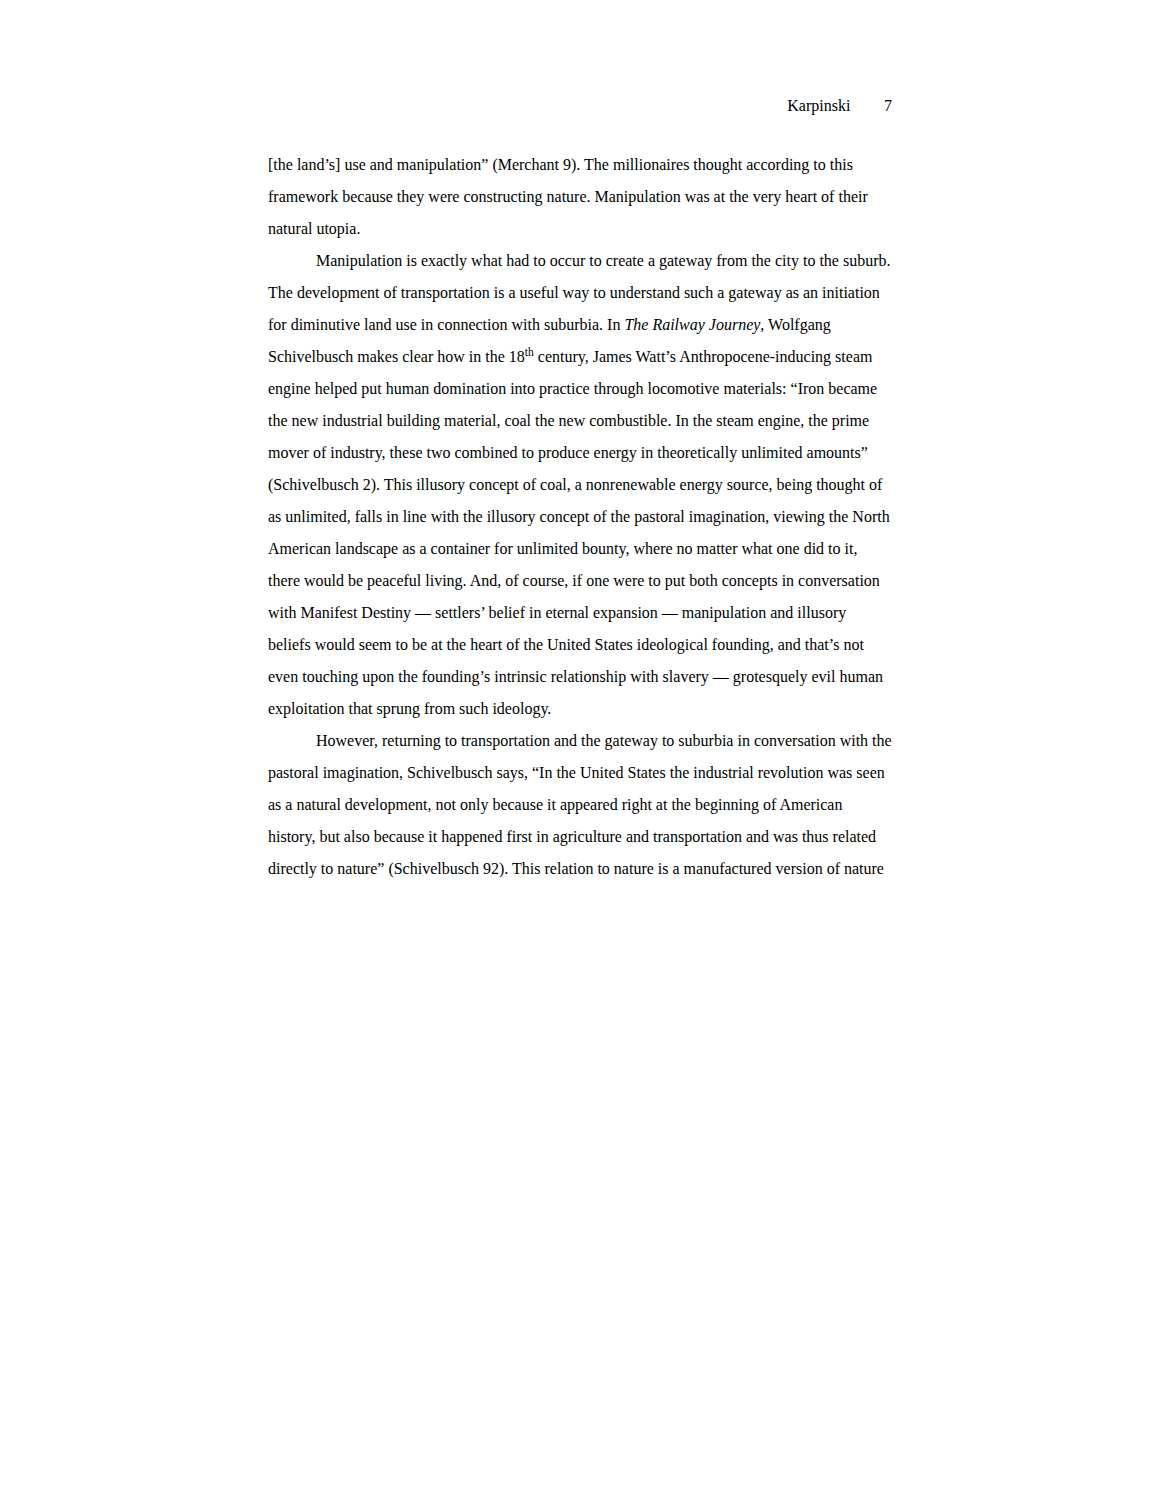Karpinski7
[the land’s] use and manipulation” (Merchant 9). The millionaires thought according to this framework because they were constructing nature. Manipulation was at the very heart of their natural utopia.
Manipulation is exactly what had to occur to create a gateway from the city to the suburb. The development of transportation is a useful way to understand such a gateway as an initiation for diminutive land use in connection with suburbia. In The Railway Journey, Wolfgang Schivelbusch makes clear how in the 18th century, James Watt’s Anthropocene-inducing steam engine helped put human domination into practice through locomotive materials: “Iron became the new industrial building material, coal the new combustible. In the steam engine, the prime mover of industry, these two combined to produce energy in theoretically unlimited amounts” (Schivelbusch 2). This illusory concept of coal, a nonrenewable energy source, being thought of as unlimited, falls in line with the illusory concept of the pastoral imagination, viewing the North American landscape as a container for unlimited bounty, where no matter what one did to it, there would be peaceful living. And, of course, if one were to put both concepts in conversation with Manifest Destiny — settlers’ belief in eternal expansion — manipulation and illusory beliefs would seem to be at the heart of the United States ideological founding, and that’s not even touching upon the founding’s intrinsic relationship with slavery — grotesquely evil human exploitation that sprung from such ideology.
However, returning to transportation and the gateway to suburbia in conversation with the pastoral imagination, Schivelbusch says, “In the United States the industrial revolution was seen as a natural development, not only because it appeared right at the beginning of American history, but also because it happened first in agriculture and transportation and was thus related directly to nature” (Schivelbusch 92). This relation to nature is a manufactured version of nature